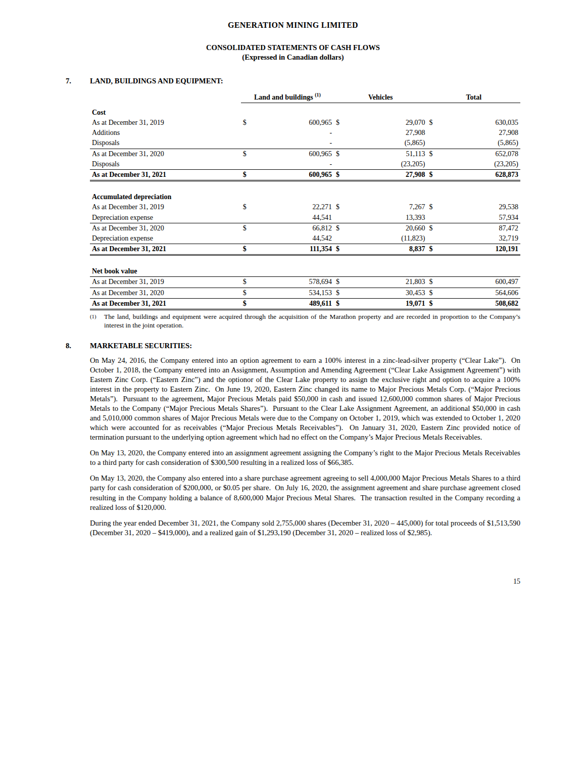GENERATION MINING LIMITED
CONSOLIDATED STATEMENTS OF CASH FLOWS
(Expressed in Canadian dollars)
7.
LAND, BUILDINGS AND EQUIPMENT:
| | Land and buildings (1) | Vehicles | Total |
| --- | --- | --- | --- |
| Cost |
| As at December 31, 2019 | $ | 600,965 | $ | 29,070 | $ | 630,035 |
| Additions | | - | | 27,908 | | 27,908 |
| Disposals | | - | | (5,865) | | (5,865) |
| As at December 31, 2020 | $ | 600,965 | $ | 51,113 | $ | 652,078 |
| Disposals | | - | | (23,205) | | (23,205) |
| As at December 31, 2021 | $ | 600,965 | $ | 27,908 | $ | 628,873 |
| Accumulated depreciation |
| As at December 31, 2019 | $ | 22,271 | $ | 7,267 | $ | 29,538 |
| Depreciation expense | | 44,541 | | 13,393 | | 57,934 |
| As at December 31, 2020 | $ | 66,812 | $ | 20,660 | $ | 87,472 |
| Depreciation expense | | 44,542 | | (11,823) | | 32,719 |
| As at December 31, 2021 | $ | 111,354 | $ | 8,837 | $ | 120,191 |
| Net book value |
| As at December 31, 2019 | $ | 578,694 | $ | 21,803 | $ | 600,497 |
| As at December 31, 2020 | $ | 534,153 | $ | 30,453 | $ | 564,606 |
| As at December 31, 2021 | $ | 489,611 | $ | 19,071 | $ | 508,682 |
(1)
The land, buildings and equipment were acquired through the acquisition of the Marathon property and are recorded in proportion to the Company’s interest in the joint operation.
8.
MARKETABLE SECURITIES:
On May 24, 2016, the Company entered into an option agreement to earn a 100% interest in a zinc-lead-silver property (“Clear Lake”). On October 1, 2018, the Company entered into an Assignment, Assumption and Amending Agreement (“Clear Lake Assignment Agreement”) with Eastern Zinc Corp. (“Eastern Zinc”) and the optionor of the Clear Lake property to assign the exclusive right and option to acquire a 100% interest in the property to Eastern Zinc. On June 19, 2020, Eastern Zinc changed its name to Major Precious Metals Corp. (“Major Precious Metals”). Pursuant to the agreement, Major Precious Metals paid $50,000 in cash and issued 12,600,000 common shares of Major Precious Metals to the Company (“Major Precious Metals Shares”). Pursuant to the Clear Lake Assignment Agreement, an additional $50,000 in cash and 5,010,000 common shares of Major Precious Metals were due to the Company on October 1, 2019, which was extended to October 1, 2020 which were accounted for as receivables (“Major Precious Metals Receivables”). On January 31, 2020, Eastern Zinc provided notice of termination pursuant to the underlying option agreement which had no effect on the Company’s Major Precious Metals Receivables.
On May 13, 2020, the Company entered into an assignment agreement assigning the Company’s right to the Major Precious Metals Receivables to a third party for cash consideration of $300,500 resulting in a realized loss of $66,385.
On May 13, 2020, the Company also entered into a share purchase agreement agreeing to sell 4,000,000 Major Precious Metals Shares to a third party for cash consideration of $200,000, or $0.05 per share. On July 16, 2020, the assignment agreement and share purchase agreement closed resulting in the Company holding a balance of 8,600,000 Major Precious Metal Shares. The transaction resulted in the Company recording a realized loss of $120,000.
During the year ended December 31, 2021, the Company sold 2,755,000 shares (December 31, 2020 – 445,000) for total proceeds of $1,513,590 (December 31, 2020 – $419,000), and a realized gain of $1,293,190 (December 31, 2020 – realized loss of $2,985).
15